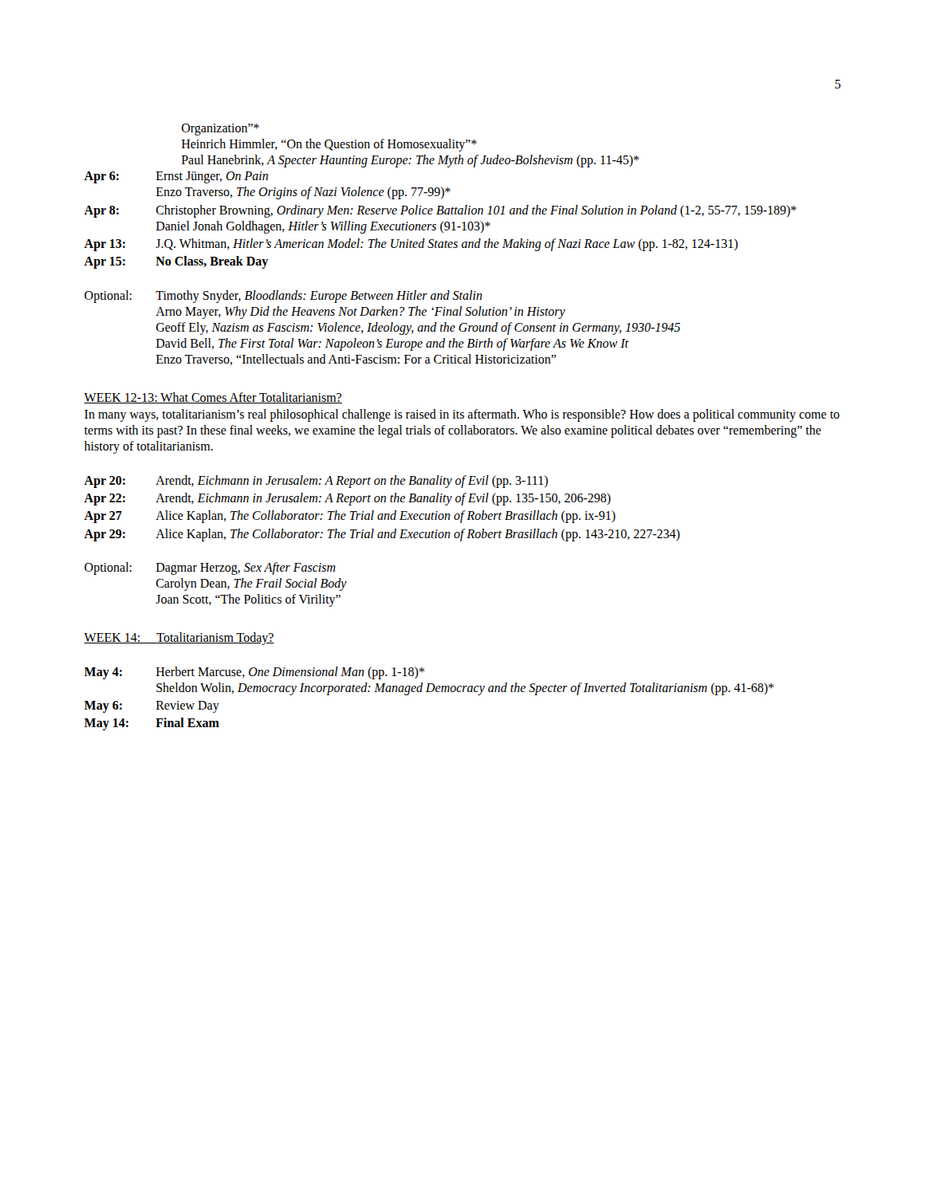5
Organization”* Heinrich Himmler, “On the Question of Homosexuality”* Paul Hanebrink, A Specter Haunting Europe: The Myth of Judeo-Bolshevism (pp. 11-45)*
| Apr 6: | Ernst Jünger, On Pain Enzo Traverso, The Origins of Nazi Violence (pp. 77-99)* |
| Apr 8: | Christopher Browning, Ordinary Men: Reserve Police Battalion 101 and the Final Solution in Poland (1-2, 55-77, 159-189)* Daniel Jonah Goldhagen, Hitler’s Willing Executioners (91-103)* |
| Apr 13: | J.Q. Whitman, Hitler’s American Model: The United States and the Making of Nazi Race Law (pp. 1-82, 124-131) |
| Apr 15: | No Class, Break Day |
| Optional: | Timothy Snyder, Bloodlands: Europe Between Hitler and Stalin Arno Mayer, Why Did the Heavens Not Darken? The ‘Final Solution’ in History Geoff Ely, Nazism as Fascism: Violence, Ideology, and the Ground of Consent in Germany, 1930-1945 David Bell, The First Total War: Napoleon’s Europe and the Birth of Warfare As We Know It Enzo Traverso, “Intellectuals and Anti-Fascism: For a Critical Historicization” |
WEEK 12-13: What Comes After Totalitarianism?
In many ways, totalitarianism’s real philosophical challenge is raised in its aftermath. Who is responsible? How does a political community come to terms with its past? In these final weeks, we examine the legal trials of collaborators. We also examine political debates over “remembering” the history of totalitarianism.
| Apr 20: | Arendt, Eichmann in Jerusalem: A Report on the Banality of Evil (pp. 3-111) |
| Apr 22: | Arendt, Eichmann in Jerusalem: A Report on the Banality of Evil (pp. 135-150, 206-298) |
| Apr 27 | Alice Kaplan, The Collaborator: The Trial and Execution of Robert Brasillach (pp. ix-91) |
| Apr 29: | Alice Kaplan, The Collaborator: The Trial and Execution of Robert Brasillach (pp. 143-210, 227-234) |
| Optional: | Dagmar Herzog, Sex After Fascism Carolyn Dean, The Frail Social Body Joan Scott, “The Politics of Virility” |
WEEK 14: Totalitarianism Today?
| May 4: | Herbert Marcuse, One Dimensional Man (pp. 1-18)* Sheldon Wolin, Democracy Incorporated: Managed Democracy and the Specter of Inverted Totalitarianism (pp. 41-68)* |
| May 6: | Review Day |
| May 14: | Final Exam |